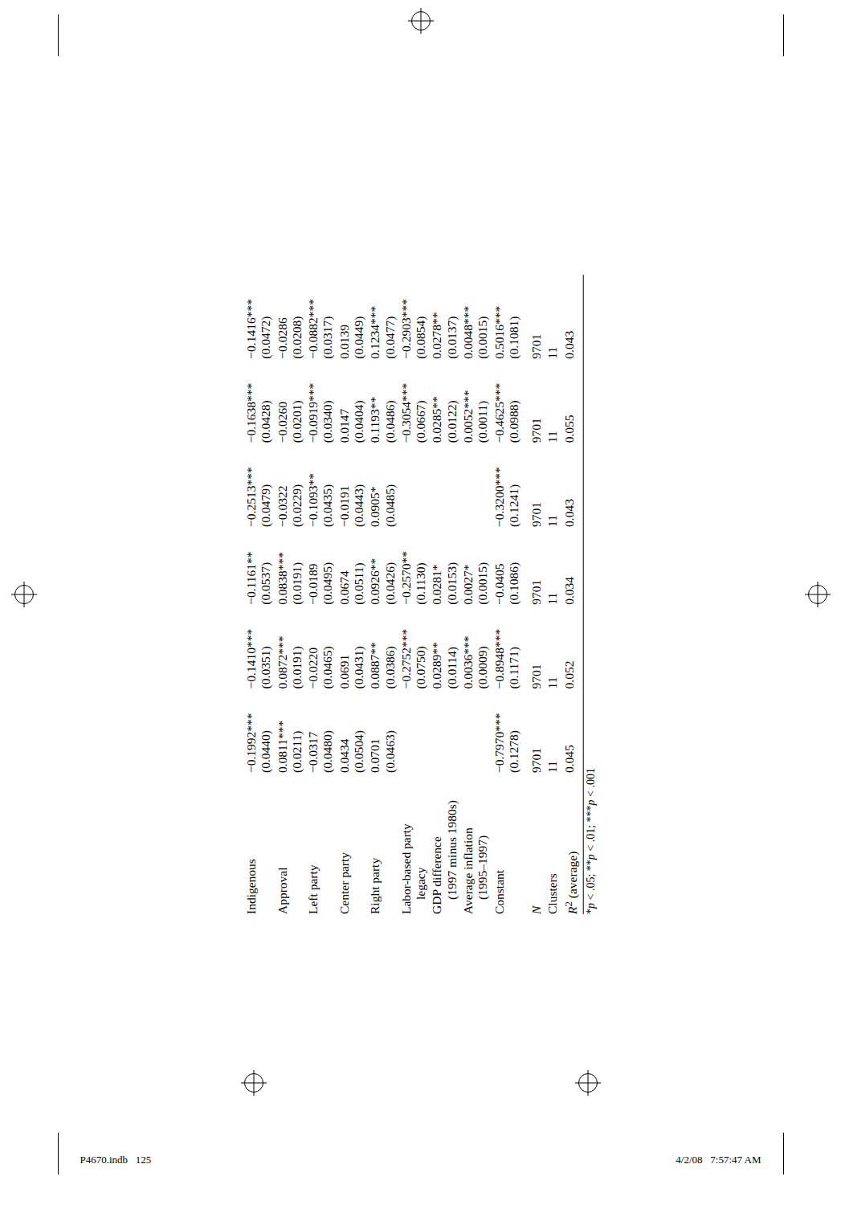| Indigenous | −0.1992*** (0.0440) | −0.1410*** (0.0351) | −0.1161** (0.0537) | −0.2513*** (0.0479) | −0.1638*** (0.0428) | −0.1416*** (0.0472) |
| Approval | 0.0811*** (0.0211) | 0.0872*** (0.0191) | 0.0838*** (0.0191) | −0.0322 (0.0229) | −0.0260 (0.0201) | −0.0286 (0.0208) |
| Left party | −0.0317 (0.0480) | −0.0220 (0.0465) | −0.0189 (0.0495) | −0.1093** (0.0435) | −0.0919*** (0.0340) | −0.0882*** (0.0317) |
| Center party | 0.0434 (0.0504) | 0.0691 (0.0431) | 0.0674 (0.0511) | −0.0191 (0.0443) | 0.0147 (0.0404) | 0.0139 (0.0449) |
| Right party | 0.0701 (0.0463) | 0.0887** (0.0386) | 0.0926** (0.0426) | 0.0905* (0.0485) | 0.1193** (0.0486) | 0.1234*** (0.0477) |
| Labor-based party legacy | | −0.2752*** (0.0750) | −0.2570** (0.1130) | | −0.3054*** (0.0667) | −0.2903*** (0.0854) |
| GDP difference (1997 minus 1980s) | | 0.0289** (0.0114) | 0.0281* (0.0153) | | 0.0285** (0.0122) | 0.0278** (0.0137) |
| Average inflation (1995–1997) | | 0.0036*** (0.0009) | 0.0027* (0.0015) | | 0.0052*** (0.0011) | 0.0048*** (0.0015) |
| Constant | −0.7970*** (0.1278) | −0.8948*** (0.1171) | −0.0405 (0.1086) | −0.3200*** (0.1241) | −0.4625*** (0.0988) | 0.5016*** (0.1081) |
| N | 9701 | 9701 | 9701 | 9701 | 9701 | 9701 |
| Clusters | 11 | 11 | 11 | 11 | 11 | 11 |
| R 2 (average) | 0.045 | 0.052 | 0.034 | 0.043 | 0.055 | 0.043 |
| * p < .05; ** p < .01; *** p < .001 |
P4670.indb 125 4/2/08 7:57:47 AM